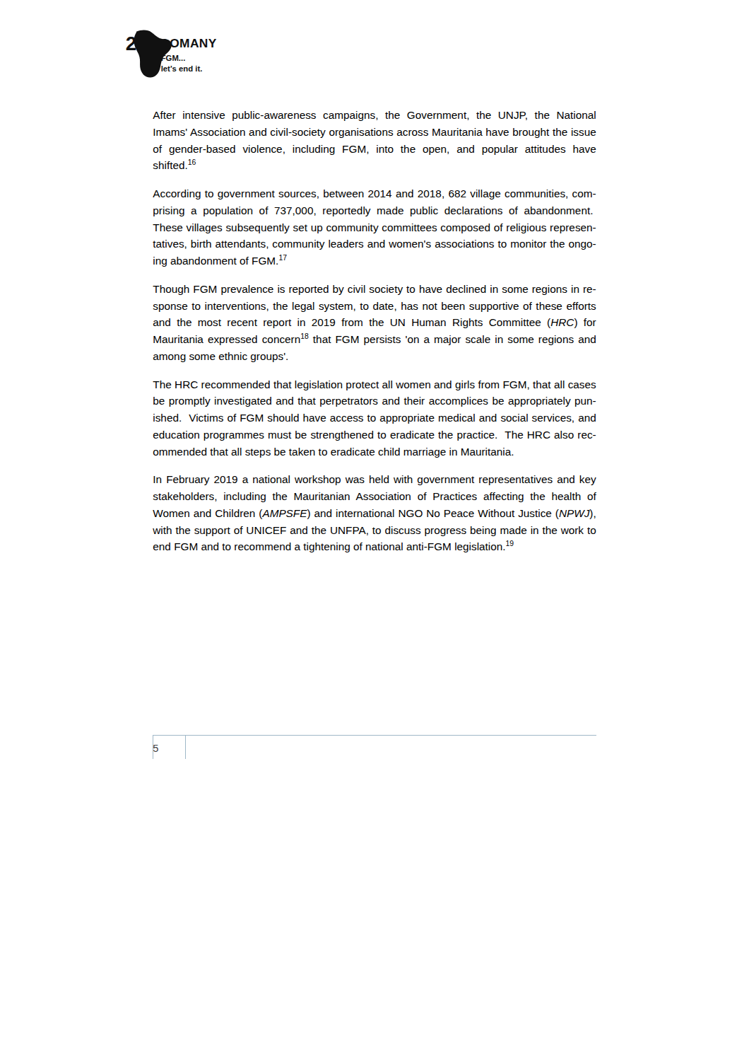28 TOOMANY FGM... let's end it.
After intensive public-awareness campaigns, the Government, the UNJP, the National Imams' Association and civil-society organisations across Mauritania have brought the issue of gender-based violence, including FGM, into the open, and popular attitudes have shifted.16
According to government sources, between 2014 and 2018, 682 village communities, comprising a population of 737,000, reportedly made public declarations of abandonment. These villages subsequently set up community committees composed of religious representatives, birth attendants, community leaders and women's associations to monitor the ongoing abandonment of FGM.17
Though FGM prevalence is reported by civil society to have declined in some regions in response to interventions, the legal system, to date, has not been supportive of these efforts and the most recent report in 2019 from the UN Human Rights Committee (HRC) for Mauritania expressed concern18 that FGM persists 'on a major scale in some regions and among some ethnic groups'.
The HRC recommended that legislation protect all women and girls from FGM, that all cases be promptly investigated and that perpetrators and their accomplices be appropriately punished. Victims of FGM should have access to appropriate medical and social services, and education programmes must be strengthened to eradicate the practice. The HRC also recommended that all steps be taken to eradicate child marriage in Mauritania.
In February 2019 a national workshop was held with government representatives and key stakeholders, including the Mauritanian Association of Practices affecting the health of Women and Children (AMPSFE) and international NGO No Peace Without Justice (NPWJ), with the support of UNICEF and the UNFPA, to discuss progress being made in the work to end FGM and to recommend a tightening of national anti-FGM legislation.19
5